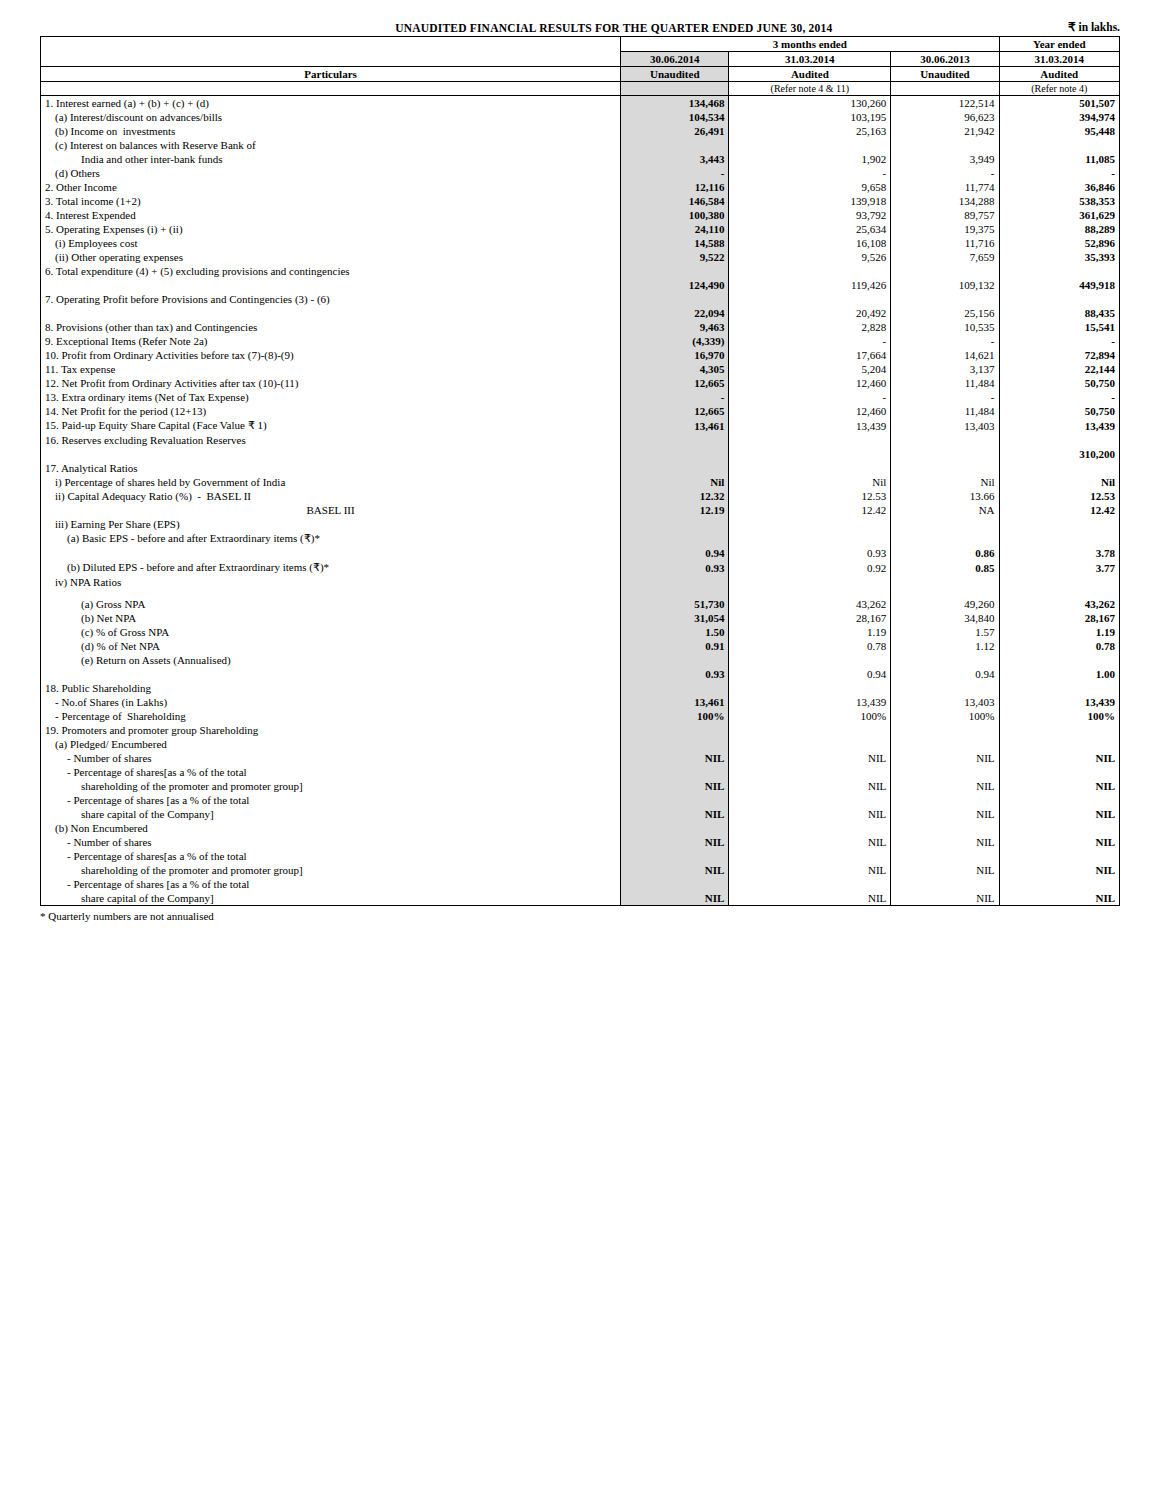UNAUDITED FINANCIAL RESULTS FOR THE QUARTER ENDED JUNE 30, 2014
₹ in lakhs.
| | 3 months ended | Year ended |
| --- | --- | --- |
| 30.06.2014 | 31.03.2014 | 30.06.2013 | 31.03.2014 |
| Particulars | Unaudited | Audited | Unaudited | Audited |
| | | (Refer note 4 & 11) | | (Refer note 4) |
| 1. Interest earned (a) + (b) + (c) + (d) | 134,468 | 130,260 | 122,514 | 501,507 |
| (a) Interest/discount on advances/bills | 104,534 | 103,195 | 96,623 | 394,974 |
| (b) Income on investments | 26,491 | 25,163 | 21,942 | 95,448 |
| (c) Interest on balances with Reserve Bank of | | | | |
| India and other inter-bank funds | 3,443 | 1,902 | 3,949 | 11,085 |
| (d) Others | - | - | - | - |
| 2. Other Income | 12,116 | 9,658 | 11,774 | 36,846 |
| 3. Total income (1+2) | 146,584 | 139,918 | 134,288 | 538,353 |
| 4. Interest Expended | 100,380 | 93,792 | 89,757 | 361,629 |
| 5. Operating Expenses (i) + (ii) | 24,110 | 25,634 | 19,375 | 88,289 |
| (i) Employees cost | 14,588 | 16,108 | 11,716 | 52,896 |
| (ii) Other operating expenses | 9,522 | 9,526 | 7,659 | 35,393 |
| 6. Total expenditure (4) + (5) excluding provisions and contingencies | | | | |
| | 124,490 | 119,426 | 109,132 | 449,918 |
| 7. Operating Profit before Provisions and Contingencies (3) - (6) | | | | |
| | 22,094 | 20,492 | 25,156 | 88,435 |
| 8. Provisions (other than tax) and Contingencies | 9,463 | 2,828 | 10,535 | 15,541 |
| 9. Exceptional Items (Refer Note 2a) | (4,339) | - | - | - |
| 10. Profit from Ordinary Activities before tax (7)-(8)-(9) | 16,970 | 17,664 | 14,621 | 72,894 |
| 11. Tax expense | 4,305 | 5,204 | 3,137 | 22,144 |
| 12. Net Profit from Ordinary Activities after tax (10)-(11) | 12,665 | 12,460 | 11,484 | 50,750 |
| 13. Extra ordinary items (Net of Tax Expense) | - | - | - | - |
| 14. Net Profit for the period (12+13) | 12,665 | 12,460 | 11,484 | 50,750 |
| 15. Paid-up Equity Share Capital (Face Value ₹ 1) | 13,461 | 13,439 | 13,403 | 13,439 |
| 16. Reserves excluding Revaluation Reserves | | | | |
| | | | | 310,200 |
| 17. Analytical Ratios | | | | |
| i) Percentage of shares held by Government of India | Nil | Nil | Nil | Nil |
| ii) Capital Adequacy Ratio (%) - BASEL II | 12.32 | 12.53 | 13.66 | 12.53 |
| BASEL III | 12.19 | 12.42 | NA | 12.42 |
| iii) Earning Per Share (EPS) | | | | |
| (a) Basic EPS - before and after Extraordinary items (₹)* | | | | |
| | 0.94 | 0.93 | 0.86 | 3.78 |
| (b) Diluted EPS - before and after Extraordinary items (₹)* | 0.93 | 0.92 | 0.85 | 3.77 |
| iv) NPA Ratios | | | | |
| (a) Gross NPA | 51,730 | 43,262 | 49,260 | 43,262 |
| (b) Net NPA | 31,054 | 28,167 | 34,840 | 28,167 |
| (c) % of Gross NPA | 1.50 | 1.19 | 1.57 | 1.19 |
| (d) % of Net NPA | 0.91 | 0.78 | 1.12 | 0.78 |
| (e) Return on Assets (Annualised) | | | | |
| | 0.93 | 0.94 | 0.94 | 1.00 |
| 18. Public Shareholding | | | | |
| - No.of Shares (in Lakhs) | 13,461 | 13,439 | 13,403 | 13,439 |
| - Percentage of Shareholding | 100% | 100% | 100% | 100% |
| 19. Promoters and promoter group Shareholding | | | | |
| (a) Pledged/ Encumbered | | | | |
| - Number of shares | NIL | NIL | NIL | NIL |
| - Percentage of shares[as a % of the total | | | | |
| shareholding of the promoter and promoter group] | NIL | NIL | NIL | NIL |
| - Percentage of shares [as a % of the total | | | | |
| share capital of the Company] | NIL | NIL | NIL | NIL |
| (b) Non Encumbered | | | | |
| - Number of shares | NIL | NIL | NIL | NIL |
| - Percentage of shares[as a % of the total | | | | |
| shareholding of the promoter and promoter group] | NIL | NIL | NIL | NIL |
| - Percentage of shares [as a % of the total | | | | |
| share capital of the Company] | NIL | NIL | NIL | NIL |
* Quarterly numbers are not annualised